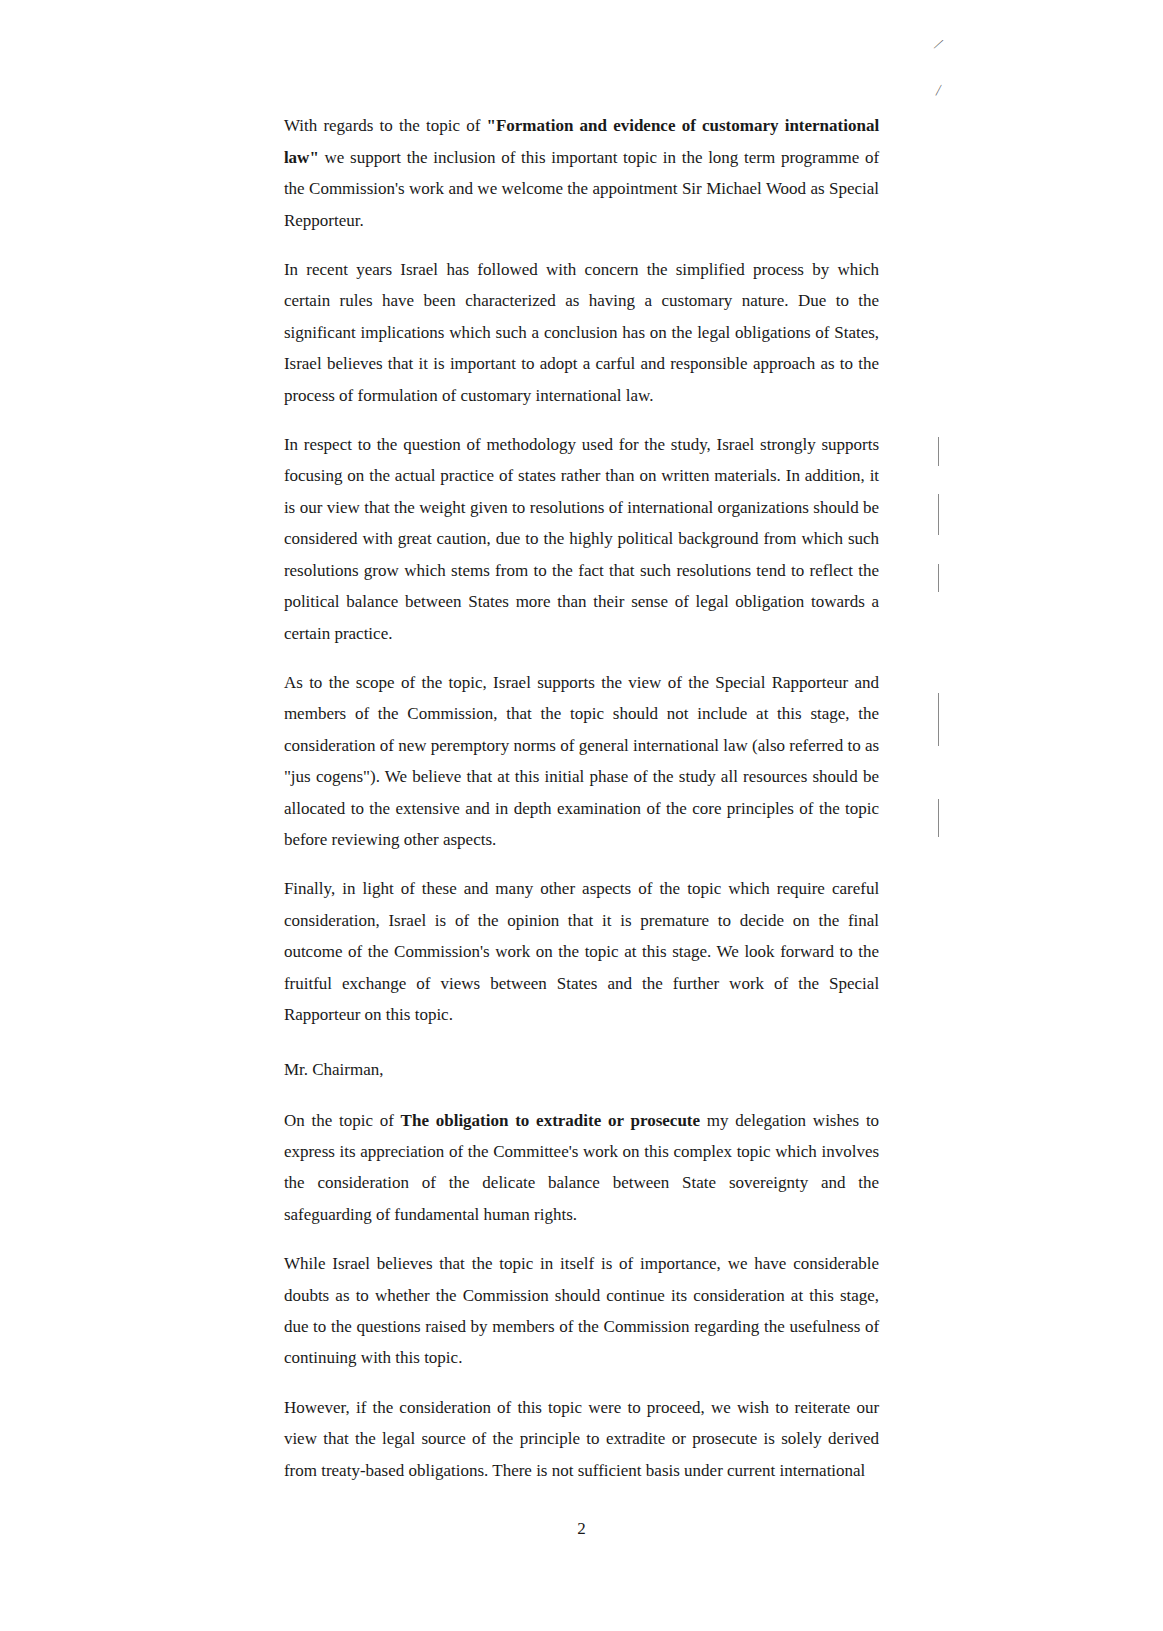⁄ ⁄
With regards to the topic of "Formation and evidence of customary international law" we support the inclusion of this important topic in the long term programme of the Commission's work and we welcome the appointment Sir Michael Wood as Special Repporteur.
In recent years Israel has followed with concern the simplified process by which certain rules have been characterized as having a customary nature. Due to the significant implications which such a conclusion has on the legal obligations of States, Israel believes that it is important to adopt a carful and responsible approach as to the process of formulation of customary international law.
In respect to the question of methodology used for the study, Israel strongly supports focusing on the actual practice of states rather than on written materials. In addition, it is our view that the weight given to resolutions of international organizations should be considered with great caution, due to the highly political background from which such resolutions grow which stems from to the fact that such resolutions tend to reflect the political balance between States more than their sense of legal obligation towards a certain practice.
As to the scope of the topic, Israel supports the view of the Special Rapporteur and members of the Commission, that the topic should not include at this stage, the consideration of new peremptory norms of general international law (also referred to as "jus cogens"). We believe that at this initial phase of the study all resources should be allocated to the extensive and in depth examination of the core principles of the topic before reviewing other aspects.
Finally, in light of these and many other aspects of the topic which require careful consideration, Israel is of the opinion that it is premature to decide on the final outcome of the Commission's work on the topic at this stage. We look forward to the fruitful exchange of views between States and the further work of the Special Rapporteur on this topic.
Mr. Chairman,
On the topic of The obligation to extradite or prosecute my delegation wishes to express its appreciation of the Committee's work on this complex topic which involves the consideration of the delicate balance between State sovereignty and the safeguarding of fundamental human rights.
While Israel believes that the topic in itself is of importance, we have considerable doubts as to whether the Commission should continue its consideration at this stage, due to the questions raised by members of the Commission regarding the usefulness of continuing with this topic.
However, if the consideration of this topic were to proceed, we wish to reiterate our view that the legal source of the principle to extradite or prosecute is solely derived from treaty-based obligations. There is not sufficient basis under current international
2